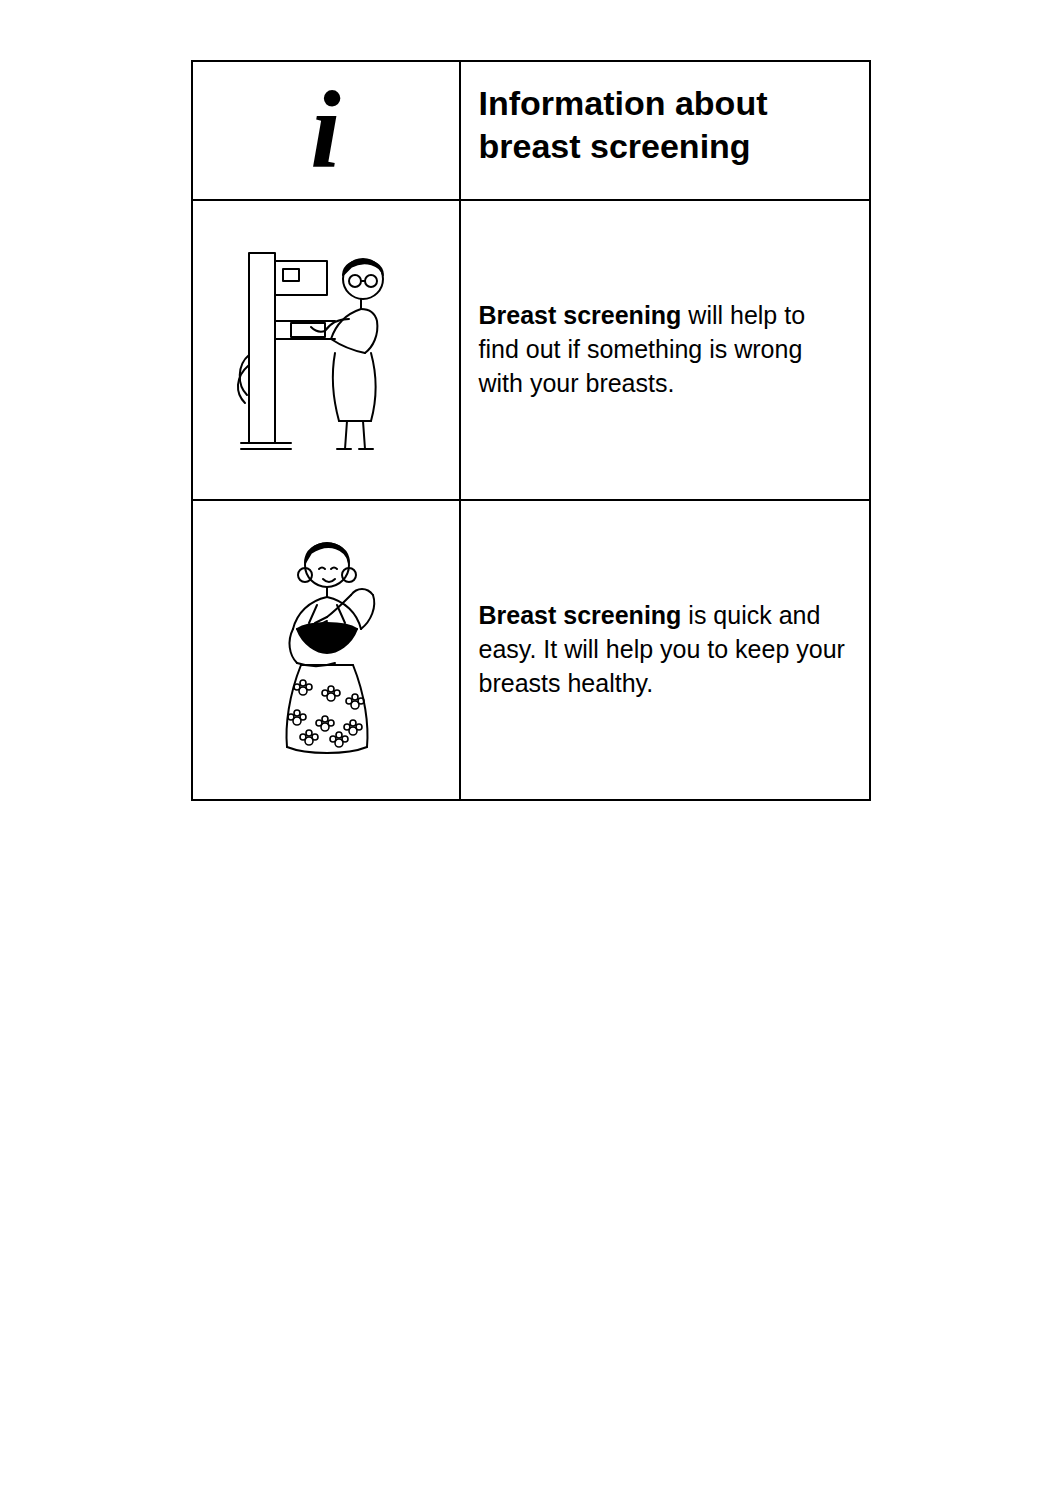| i | Information about breast screening |
| | Breast screening will help to find out if something is wrong with your breasts. |
| | Breast screening is quick and easy. It will help you to keep your breasts healthy. |